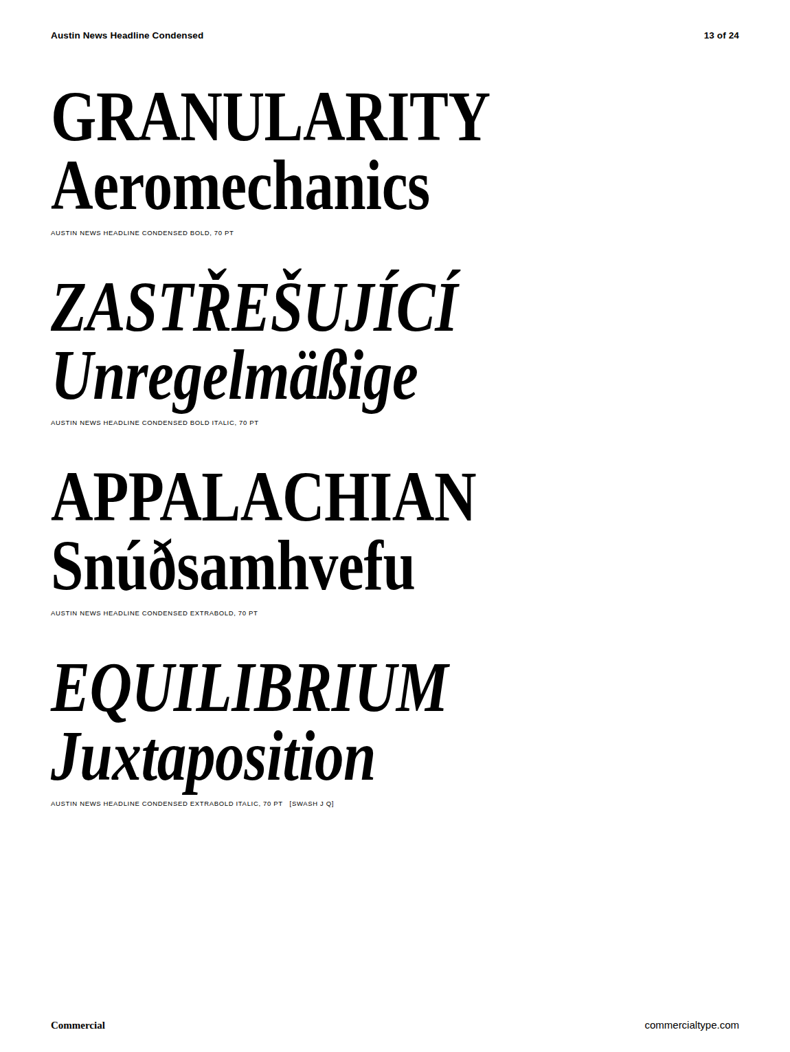Austin News Headline Condensed
13 of 24
Granularity
Aeromechanics
Austin News Headline Condensed Bold, 70 pt
Zastřešující
Unregelmäßige
Austin News Headline Condensed Bold Italic, 70 pt
Appalachian
Snúðsamhvefu
Austin News Headline Condensed Extrabold, 70 pt
Equilibrium
Juxtaposition
Austin News Headline Condensed Extrabold Italic, 70 pt [Swash J Q]
Commercial
commercialtype.com